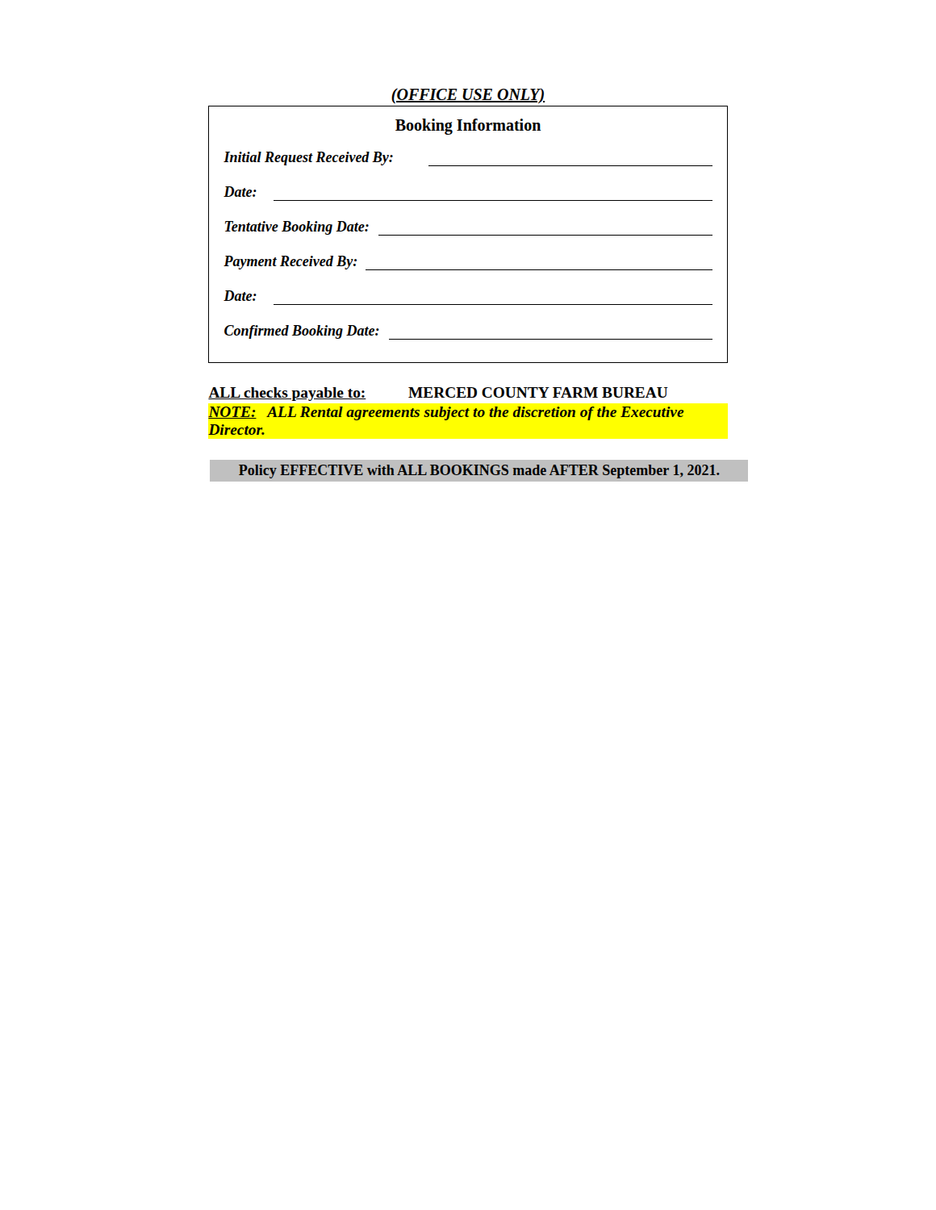(OFFICE USE ONLY)
Booking Information
Initial Request Received By:
Date:
Tentative Booking Date:
Payment Received By:
Date:
Confirmed Booking Date:
ALL checks payable to: MERCED COUNTY FARM BUREAU
NOTE: ALL Rental agreements subject to the discretion of the Executive Director.
Policy EFFECTIVE with ALL BOOKINGS made AFTER September 1, 2021.